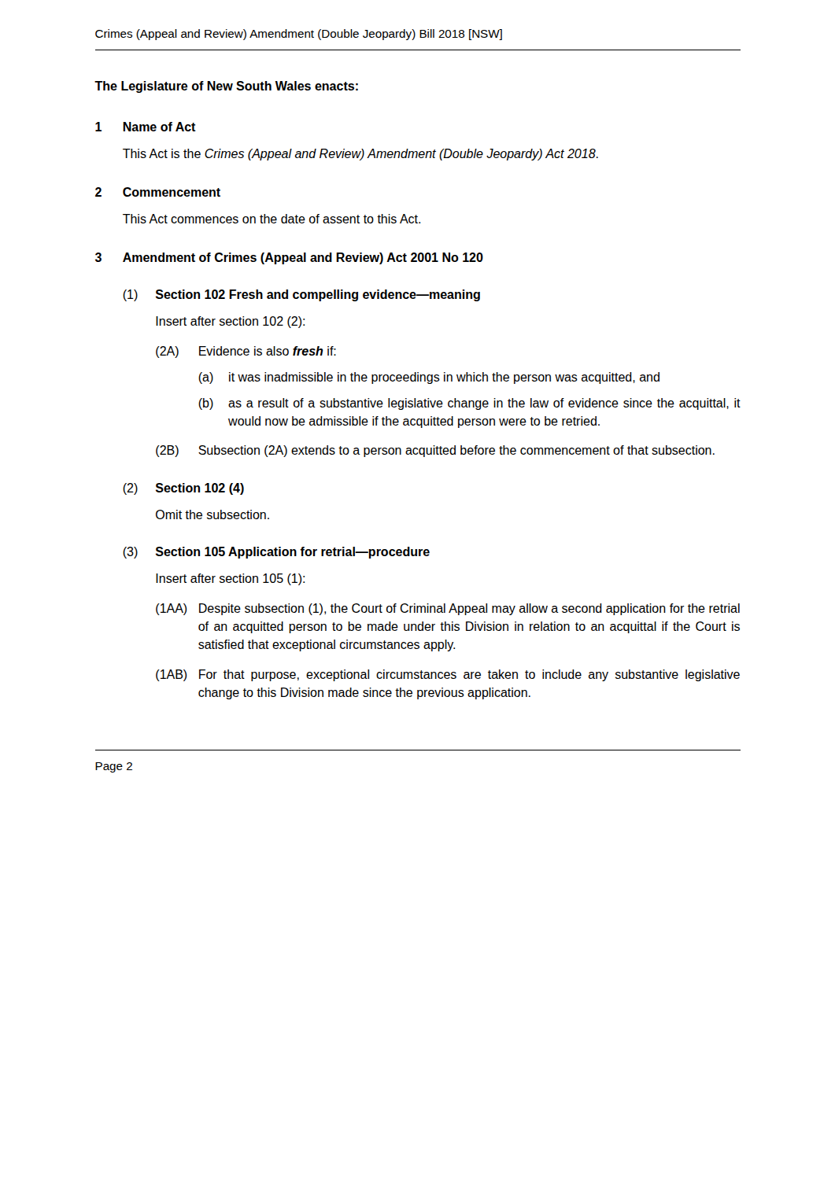Crimes (Appeal and Review) Amendment (Double Jeopardy) Bill 2018 [NSW]
The Legislature of New South Wales enacts:
1
Name of Act
This Act is the Crimes (Appeal and Review) Amendment (Double Jeopardy) Act 2018.
2
Commencement
This Act commences on the date of assent to this Act.
3
Amendment of Crimes (Appeal and Review) Act 2001 No 120
(1)
Section 102 Fresh and compelling evidence—meaning
Insert after section 102 (2):
(2A)
Evidence is also fresh if:
(a)
it was inadmissible in the proceedings in which the person was acquitted, and
(b)
as a result of a substantive legislative change in the law of evidence since the acquittal, it would now be admissible if the acquitted person were to be retried.
(2B)
Subsection (2A) extends to a person acquitted before the commencement of that subsection.
(2)
Section 102 (4)
Omit the subsection.
(3)
Section 105 Application for retrial—procedure
Insert after section 105 (1):
(1AA)
Despite subsection (1), the Court of Criminal Appeal may allow a second application for the retrial of an acquitted person to be made under this Division in relation to an acquittal if the Court is satisfied that exceptional circumstances apply.
(1AB)
For that purpose, exceptional circumstances are taken to include any substantive legislative change to this Division made since the previous application.
Page 2